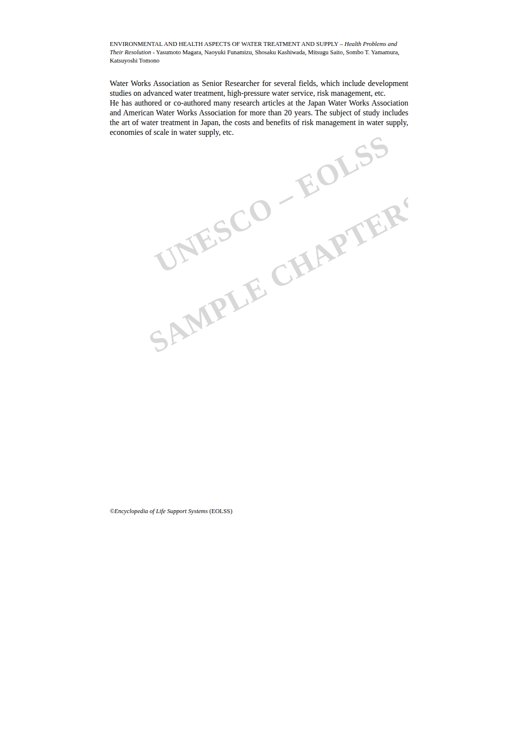ENVIRONMENTAL AND HEALTH ASPECTS OF WATER TREATMENT AND SUPPLY – Health Problems and Their Resolution - Yasumoto Magara, Naoyuki Funamizu, Shosaku Kashiwada, Mitsugu Saito, Sombo T. Yamamura, Katsuyoshi Tomono
Water Works Association as Senior Researcher for several fields, which include development studies on advanced water treatment, high-pressure water service, risk management, etc.
He has authored or co-authored many research articles at the Japan Water Works Association and American Water Works Association for more than 20 years. The subject of study includes the art of water treatment in Japan, the costs and benefits of risk management in water supply, economies of scale in water supply, etc.
UNESCO – EOLSS
SAMPLE CHAPTERS
©Encyclopedia of Life Support Systems (EOLSS)